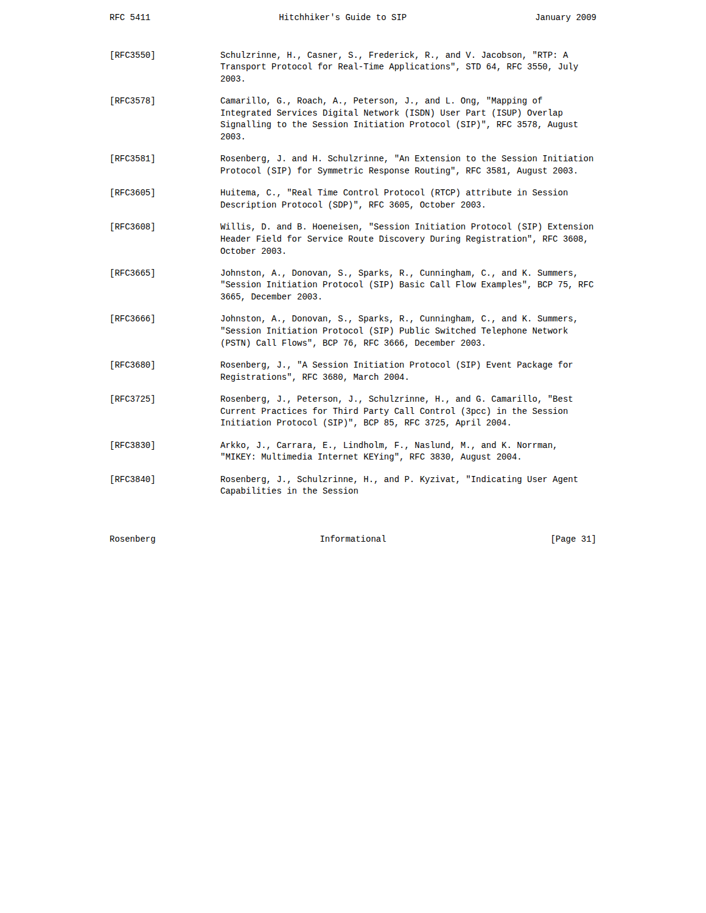RFC 5411 Hitchhiker's Guide to SIP January 2009
[RFC3550]
Schulzrinne, H., Casner, S., Frederick, R., and V. Jacobson, "RTP: A Transport Protocol for Real-Time Applications", STD 64, RFC 3550, July 2003.
[RFC3578]
Camarillo, G., Roach, A., Peterson, J., and L. Ong, "Mapping of Integrated Services Digital Network (ISDN) User Part (ISUP) Overlap Signalling to the Session Initiation Protocol (SIP)", RFC 3578, August 2003.
[RFC3581]
Rosenberg, J. and H. Schulzrinne, "An Extension to the Session Initiation Protocol (SIP) for Symmetric Response Routing", RFC 3581, August 2003.
[RFC3605]
Huitema, C., "Real Time Control Protocol (RTCP) attribute in Session Description Protocol (SDP)", RFC 3605, October 2003.
[RFC3608]
Willis, D. and B. Hoeneisen, "Session Initiation Protocol (SIP) Extension Header Field for Service Route Discovery During Registration", RFC 3608, October 2003.
[RFC3665]
Johnston, A., Donovan, S., Sparks, R., Cunningham, C., and K. Summers, "Session Initiation Protocol (SIP) Basic Call Flow Examples", BCP 75, RFC 3665, December 2003.
[RFC3666]
Johnston, A., Donovan, S., Sparks, R., Cunningham, C., and K. Summers, "Session Initiation Protocol (SIP) Public Switched Telephone Network (PSTN) Call Flows", BCP 76, RFC 3666, December 2003.
[RFC3680]
Rosenberg, J., "A Session Initiation Protocol (SIP) Event Package for Registrations", RFC 3680, March 2004.
[RFC3725]
Rosenberg, J., Peterson, J., Schulzrinne, H., and G. Camarillo, "Best Current Practices for Third Party Call Control (3pcc) in the Session Initiation Protocol (SIP)", BCP 85, RFC 3725, April 2004.
[RFC3830]
Arkko, J., Carrara, E., Lindholm, F., Naslund, M., and K. Norrman, "MIKEY: Multimedia Internet KEYing", RFC 3830, August 2004.
[RFC3840]
Rosenberg, J., Schulzrinne, H., and P. Kyzivat, "Indicating User Agent Capabilities in the Session
Rosenberg Informational [Page 31]